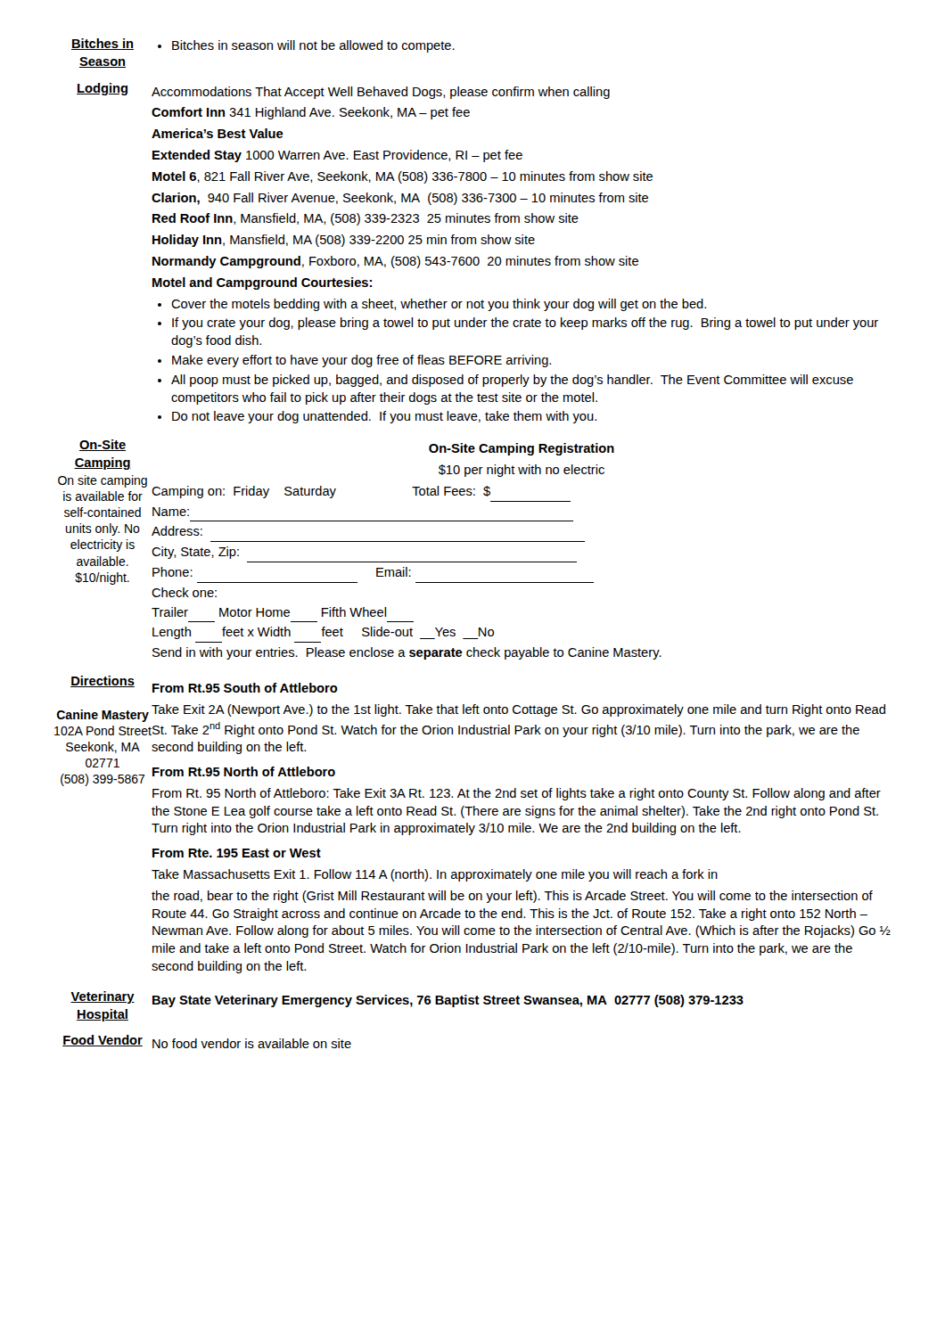| Bitches in Season | Bitches in season will not be allowed to compete. |
| Lodging | Accommodations That Accept Well Behaved Dogs, please confirm when calling Comfort Inn 341 Highland Ave. Seekonk, MA – pet fee America’s Best Value Extended Stay 1000 Warren Ave. East Providence, RI – pet fee Motel 6 , 821 Fall River Ave, Seekonk, MA (508) 336-7800 – 10 minutes from show site Clarion, 940 Fall River Avenue, Seekonk, MA (508) 336-7300 – 10 minutes from site Red Roof Inn , Mansfield, MA, (508) 339-2323 25 minutes from show site Holiday Inn , Mansfield, MA (508) 339-2200 25 min from show site Normandy Campground , Foxboro, MA, (508) 543-7600 20 minutes from show site Motel and Campground Courtesies: Cover the motels bedding with a sheet, whether or not you think your dog will get on the bed. If you crate your dog, please bring a towel to put under the crate to keep marks off the rug. Bring a towel to put under your dog’s food dish. Make every effort to have your dog free of fleas BEFORE arriving. All poop must be picked up, bagged, and disposed of properly by the dog’s handler. The Event Committee will excuse competitors who fail to pick up after their dogs at the test site or the motel. Do not leave your dog unattended. If you must leave, take them with you. |
| On-Site Camping On site camping is available for self-contained units only. No electricity is available. $10/night. | On-Site Camping Registration $10 per night with no electric Camping on: Friday Saturday Total Fees: $ Name: Address: City, State, Zip: Phone: Email: Check one: Trailer Motor Home Fifth Wheel Length feet x Width feet Slide-out __Yes __No Send in with your entries. Please enclose a separate check payable to Canine Mastery. |
| Directions Canine Mastery 102A Pond Street Seekonk, MA 02771 (508) 399-5867 | From Rt.95 South of Attleboro Take Exit 2A (Newport Ave.) to the 1st light. Take that left onto Cottage St. Go approximately one mile and turn Right onto Read St. Take 2 nd Right onto Pond St. Watch for the Orion Industrial Park on your right (3/10 mile). Turn into the park, we are the second building on the left. From Rt.95 North of Attleboro From Rt. 95 North of Attleboro: Take Exit 3A Rt. 123. At the 2nd set of lights take a right onto County St. Follow along and after the Stone E Lea golf course take a left onto Read St. (There are signs for the animal shelter). Take the 2nd right onto Pond St. Turn right into the Orion Industrial Park in approximately 3/10 mile. We are the 2nd building on the left. From Rte. 195 East or West Take Massachusetts Exit 1. Follow 114 A (north). In approximately one mile you will reach a fork in the road, bear to the right (Grist Mill Restaurant will be on your left). This is Arcade Street. You will come to the intersection of Route 44. Go Straight across and continue on Arcade to the end. This is the Jct. of Route 152. Take a right onto 152 North – Newman Ave. Follow along for about 5 miles. You will come to the intersection of Central Ave. (Which is after the Rojacks) Go ½ mile and take a left onto Pond Street. Watch for Orion Industrial Park on the left (2/10-mile). Turn into the park, we are the second building on the left. |
| Veterinary Hospital | Bay State Veterinary Emergency Services, 76 Baptist Street Swansea, MA 02777 (508) 379-1233 |
| Food Vendor | No food vendor is available on site |